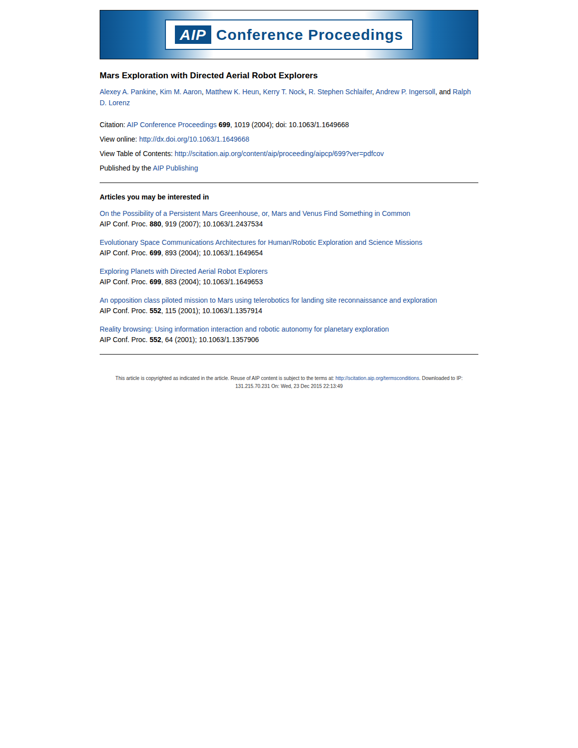AIPConference Proceedings
Mars Exploration with Directed Aerial Robot Explorers
Alexey A. Pankine, Kim M. Aaron, Matthew K. Heun, Kerry T. Nock, R. Stephen Schlaifer, Andrew P. Ingersoll, and Ralph D. Lorenz
Citation: AIP Conference Proceedings 699, 1019 (2004); doi: 10.1063/1.1649668
View online: http://dx.doi.org/10.1063/1.1649668
View Table of Contents: http://scitation.aip.org/content/aip/proceeding/aipcp/699?ver=pdfcov
Published by the AIP Publishing
Articles you may be interested in
On the Possibility of a Persistent Mars Greenhouse, or, Mars and Venus Find Something in Common AIP Conf. Proc. 880, 919 (2007); 10.1063/1.2437534
Evolutionary Space Communications Architectures for Human/Robotic Exploration and Science Missions AIP Conf. Proc. 699, 893 (2004); 10.1063/1.1649654
Exploring Planets with Directed Aerial Robot Explorers AIP Conf. Proc. 699, 883 (2004); 10.1063/1.1649653
An opposition class piloted mission to Mars using telerobotics for landing site reconnaissance and exploration AIP Conf. Proc. 552, 115 (2001); 10.1063/1.1357914
Reality browsing: Using information interaction and robotic autonomy for planetary exploration AIP Conf. Proc. 552, 64 (2001); 10.1063/1.1357906
This article is copyrighted as indicated in the article. Reuse of AIP content is subject to the terms at: http://scitation.aip.org/termsconditions. Downloaded to IP:
131.215.70.231 On: Wed, 23 Dec 2015 22:13:49